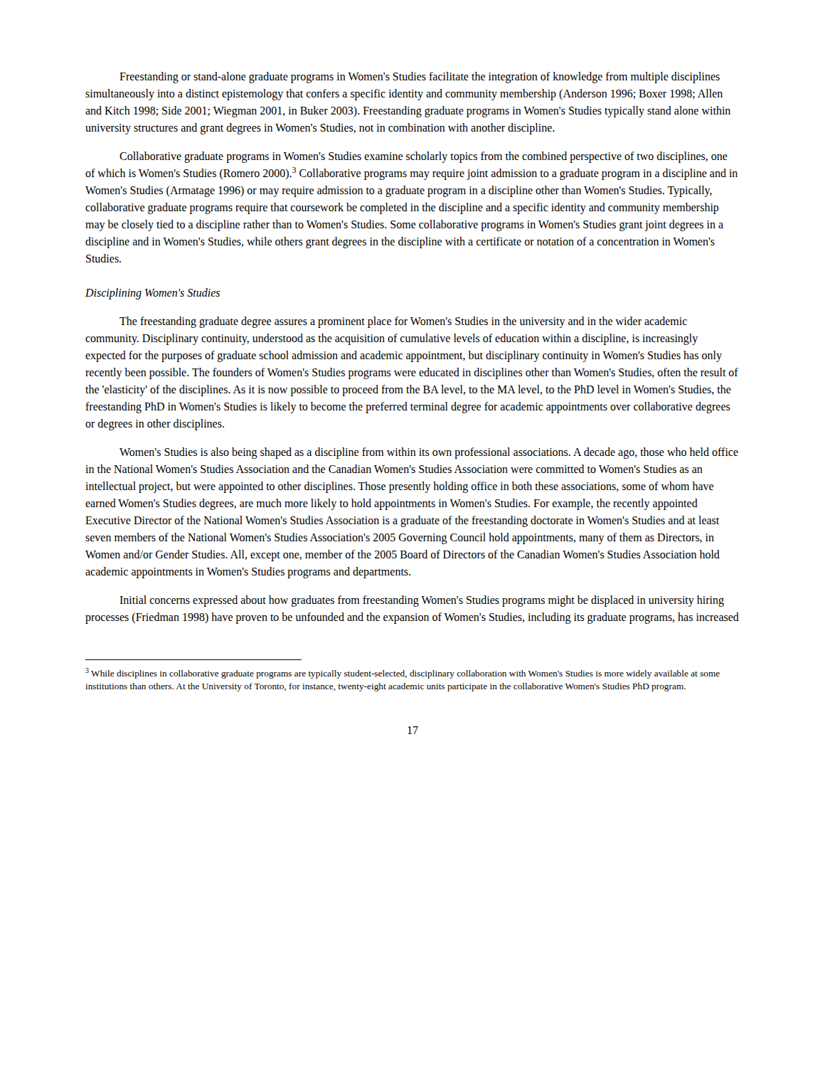Freestanding or stand-alone graduate programs in Women's Studies facilitate the integration of knowledge from multiple disciplines simultaneously into a distinct epistemology that confers a specific identity and community membership (Anderson 1996; Boxer 1998; Allen and Kitch 1998; Side 2001; Wiegman 2001, in Buker 2003). Freestanding graduate programs in Women's Studies typically stand alone within university structures and grant degrees in Women's Studies, not in combination with another discipline.
Collaborative graduate programs in Women's Studies examine scholarly topics from the combined perspective of two disciplines, one of which is Women's Studies (Romero 2000).3 Collaborative programs may require joint admission to a graduate program in a discipline and in Women's Studies (Armatage 1996) or may require admission to a graduate program in a discipline other than Women's Studies. Typically, collaborative graduate programs require that coursework be completed in the discipline and a specific identity and community membership may be closely tied to a discipline rather than to Women's Studies. Some collaborative programs in Women's Studies grant joint degrees in a discipline and in Women's Studies, while others grant degrees in the discipline with a certificate or notation of a concentration in Women's Studies.
Disciplining Women's Studies
The freestanding graduate degree assures a prominent place for Women's Studies in the university and in the wider academic community. Disciplinary continuity, understood as the acquisition of cumulative levels of education within a discipline, is increasingly expected for the purposes of graduate school admission and academic appointment, but disciplinary continuity in Women's Studies has only recently been possible. The founders of Women's Studies programs were educated in disciplines other than Women's Studies, often the result of the 'elasticity' of the disciplines. As it is now possible to proceed from the BA level, to the MA level, to the PhD level in Women's Studies, the freestanding PhD in Women's Studies is likely to become the preferred terminal degree for academic appointments over collaborative degrees or degrees in other disciplines.
Women's Studies is also being shaped as a discipline from within its own professional associations. A decade ago, those who held office in the National Women's Studies Association and the Canadian Women's Studies Association were committed to Women's Studies as an intellectual project, but were appointed to other disciplines. Those presently holding office in both these associations, some of whom have earned Women's Studies degrees, are much more likely to hold appointments in Women's Studies. For example, the recently appointed Executive Director of the National Women's Studies Association is a graduate of the freestanding doctorate in Women's Studies and at least seven members of the National Women's Studies Association's 2005 Governing Council hold appointments, many of them as Directors, in Women and/or Gender Studies. All, except one, member of the 2005 Board of Directors of the Canadian Women's Studies Association hold academic appointments in Women's Studies programs and departments.
Initial concerns expressed about how graduates from freestanding Women's Studies programs might be displaced in university hiring processes (Friedman 1998) have proven to be unfounded and the expansion of Women's Studies, including its graduate programs, has increased
3 While disciplines in collaborative graduate programs are typically student-selected, disciplinary collaboration with Women's Studies is more widely available at some institutions than others. At the University of Toronto, for instance, twenty-eight academic units participate in the collaborative Women's Studies PhD program.
17